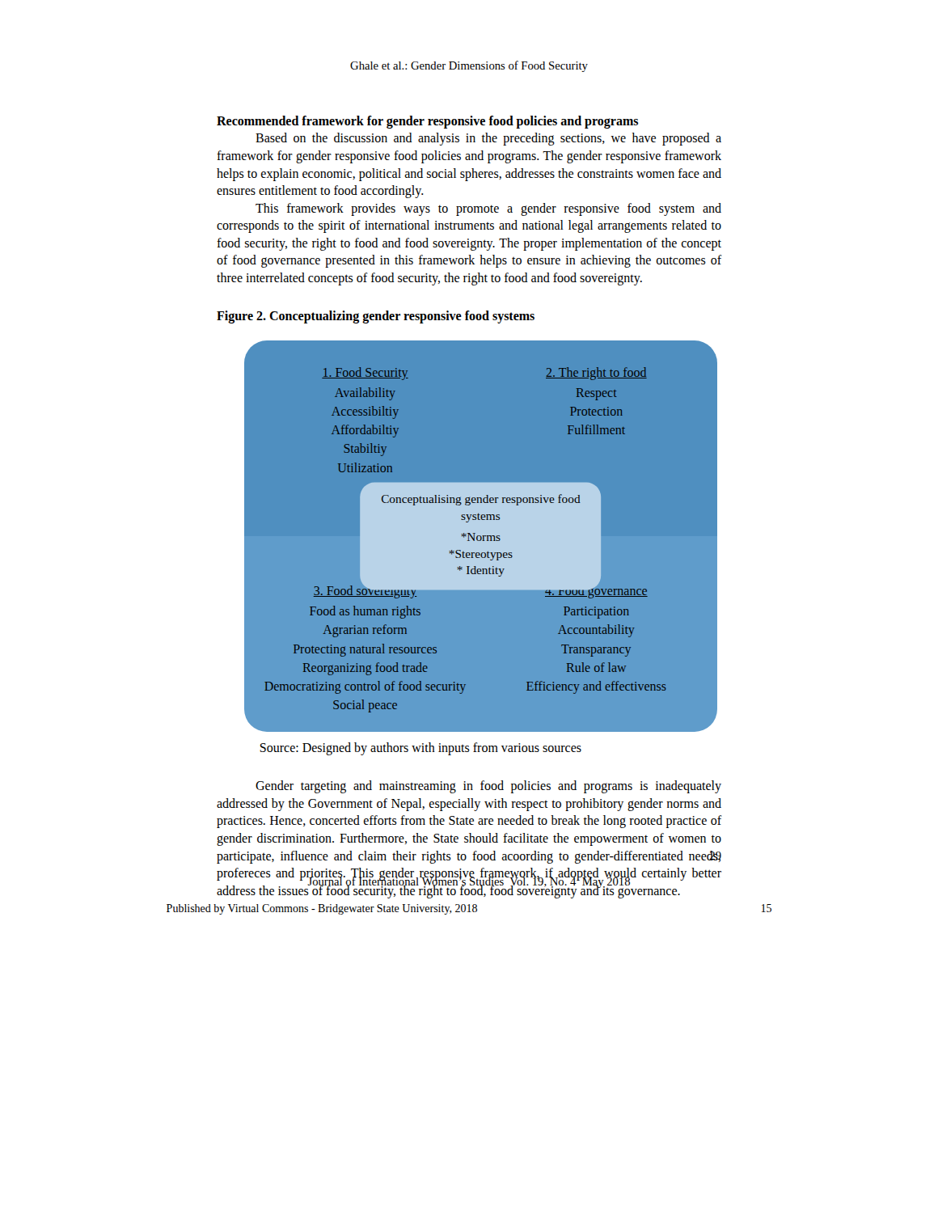Ghale et al.: Gender Dimensions of Food Security
Recommended framework for gender responsive food policies and programs
Based on the discussion and analysis in the preceding sections, we have proposed a framework for gender responsive food policies and programs. The gender responsive framework helps to explain economic, political and social spheres, addresses the constraints women face and ensures entitlement to food accordingly.
This framework provides ways to promote a gender responsive food system and corresponds to the spirit of international instruments and national legal arrangements related to food security, the right to food and food sovereignty. The proper implementation of the concept of food governance presented in this framework helps to ensure in achieving the outcomes of three interrelated concepts of food security, the right to food and food sovereignty.
Figure 2. Conceptualizing gender responsive food systems
1. Food Security Availability
Accessibiltiy
Affordabiltiy
Stabiltiy
Utilization
2. The right to food Respect
Protection
Fulfillment
3. Food sovereignty Food as human rights
Agrarian reform
Protecting natural resources
Reorganizing food trade
Democratizing control of food security
Social peace
4. Food governance Participation
Accountability
Transparancy
Rule of law
Efficiency and effectivenss
Conceptualising gender responsive food systems *Norms
*Stereotypes
* Identity
Source: Designed by authors with inputs from various sources
Gender targeting and mainstreaming in food policies and programs is inadequately addressed by the Government of Nepal, especially with respect to prohibitory gender norms and practices. Hence, concerted efforts from the State are needed to break the long rooted practice of gender discrimination. Furthermore, the State should facilitate the empowerment of women to participate, influence and claim their rights to food acoording to gender-differentiated needs, profereces and priorites. This gender responsive framework, if adopted would certainly better address the issues of food security, the right to food, food sovereignty and its governance.
29
Journal of International Women’s Studies Vol. 19, No. 4 May 2018
Published by Virtual Commons - Bridgewater State University, 2018
15